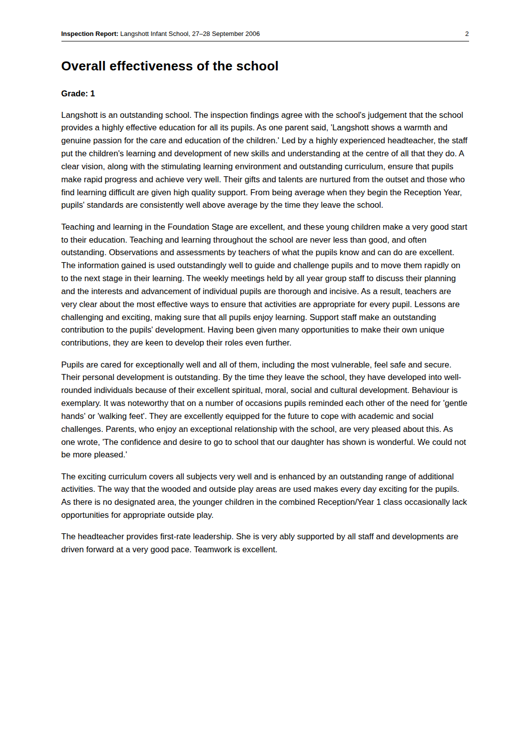Inspection Report: Langshott Infant School, 27–28 September 2006
2
Overall effectiveness of the school
Grade: 1
Langshott is an outstanding school. The inspection findings agree with the school's judgement that the school provides a highly effective education for all its pupils. As one parent said, 'Langshott shows a warmth and genuine passion for the care and education of the children.' Led by a highly experienced headteacher, the staff put the children's learning and development of new skills and understanding at the centre of all that they do. A clear vision, along with the stimulating learning environment and outstanding curriculum, ensure that pupils make rapid progress and achieve very well. Their gifts and talents are nurtured from the outset and those who find learning difficult are given high quality support. From being average when they begin the Reception Year, pupils' standards are consistently well above average by the time they leave the school.
Teaching and learning in the Foundation Stage are excellent, and these young children make a very good start to their education. Teaching and learning throughout the school are never less than good, and often outstanding. Observations and assessments by teachers of what the pupils know and can do are excellent. The information gained is used outstandingly well to guide and challenge pupils and to move them rapidly on to the next stage in their learning. The weekly meetings held by all year group staff to discuss their planning and the interests and advancement of individual pupils are thorough and incisive. As a result, teachers are very clear about the most effective ways to ensure that activities are appropriate for every pupil. Lessons are challenging and exciting, making sure that all pupils enjoy learning. Support staff make an outstanding contribution to the pupils' development. Having been given many opportunities to make their own unique contributions, they are keen to develop their roles even further.
Pupils are cared for exceptionally well and all of them, including the most vulnerable, feel safe and secure. Their personal development is outstanding. By the time they leave the school, they have developed into well-rounded individuals because of their excellent spiritual, moral, social and cultural development. Behaviour is exemplary. It was noteworthy that on a number of occasions pupils reminded each other of the need for 'gentle hands' or 'walking feet'. They are excellently equipped for the future to cope with academic and social challenges. Parents, who enjoy an exceptional relationship with the school, are very pleased about this. As one wrote, 'The confidence and desire to go to school that our daughter has shown is wonderful. We could not be more pleased.'
The exciting curriculum covers all subjects very well and is enhanced by an outstanding range of additional activities. The way that the wooded and outside play areas are used makes every day exciting for the pupils. As there is no designated area, the younger children in the combined Reception/Year 1 class occasionally lack opportunities for appropriate outside play.
The headteacher provides first-rate leadership. She is very ably supported by all staff and developments are driven forward at a very good pace. Teamwork is excellent.